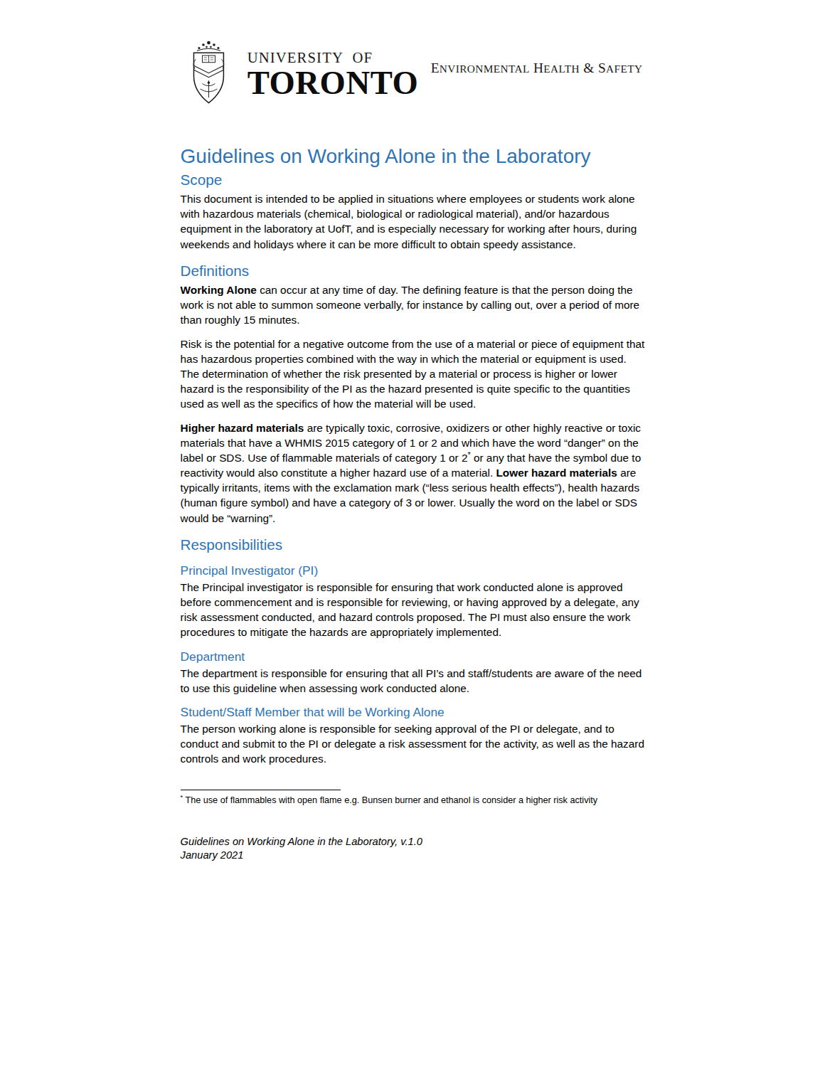UNIVERSITY OF TORONTO
ENVIRONMENTAL HEALTH & SAFETY
Guidelines on Working Alone in the Laboratory
Scope
This document is intended to be applied in situations where employees or students work alone with hazardous materials (chemical, biological or radiological material), and/or hazardous equipment in the laboratory at UofT, and is especially necessary for working after hours, during weekends and holidays where it can be more difficult to obtain speedy assistance.
Definitions
Working Alone can occur at any time of day. The defining feature is that the person doing the work is not able to summon someone verbally, for instance by calling out, over a period of more than roughly 15 minutes.
Risk is the potential for a negative outcome from the use of a material or piece of equipment that has hazardous properties combined with the way in which the material or equipment is used. The determination of whether the risk presented by a material or process is higher or lower hazard is the responsibility of the PI as the hazard presented is quite specific to the quantities used as well as the specifics of how the material will be used.
Higher hazard materials are typically toxic, corrosive, oxidizers or other highly reactive or toxic materials that have a WHMIS 2015 category of 1 or 2 and which have the word “danger” on the label or SDS. Use of flammable materials of category 1 or 2* or any that have the symbol due to reactivity would also constitute a higher hazard use of a material. Lower hazard materials are typically irritants, items with the exclamation mark (“less serious health effects”), health hazards (human figure symbol) and have a category of 3 or lower. Usually the word on the label or SDS would be “warning”.
Responsibilities
Principal Investigator (PI)
The Principal investigator is responsible for ensuring that work conducted alone is approved before commencement and is responsible for reviewing, or having approved by a delegate, any risk assessment conducted, and hazard controls proposed. The PI must also ensure the work procedures to mitigate the hazards are appropriately implemented.
Department
The department is responsible for ensuring that all PI’s and staff/students are aware of the need to use this guideline when assessing work conducted alone.
Student/Staff Member that will be Working Alone
The person working alone is responsible for seeking approval of the PI or delegate, and to conduct and submit to the PI or delegate a risk assessment for the activity, as well as the hazard controls and work procedures.
* The use of flammables with open flame e.g. Bunsen burner and ethanol is consider a higher risk activity
Guidelines on Working Alone in the Laboratory, v.1.0
January 2021